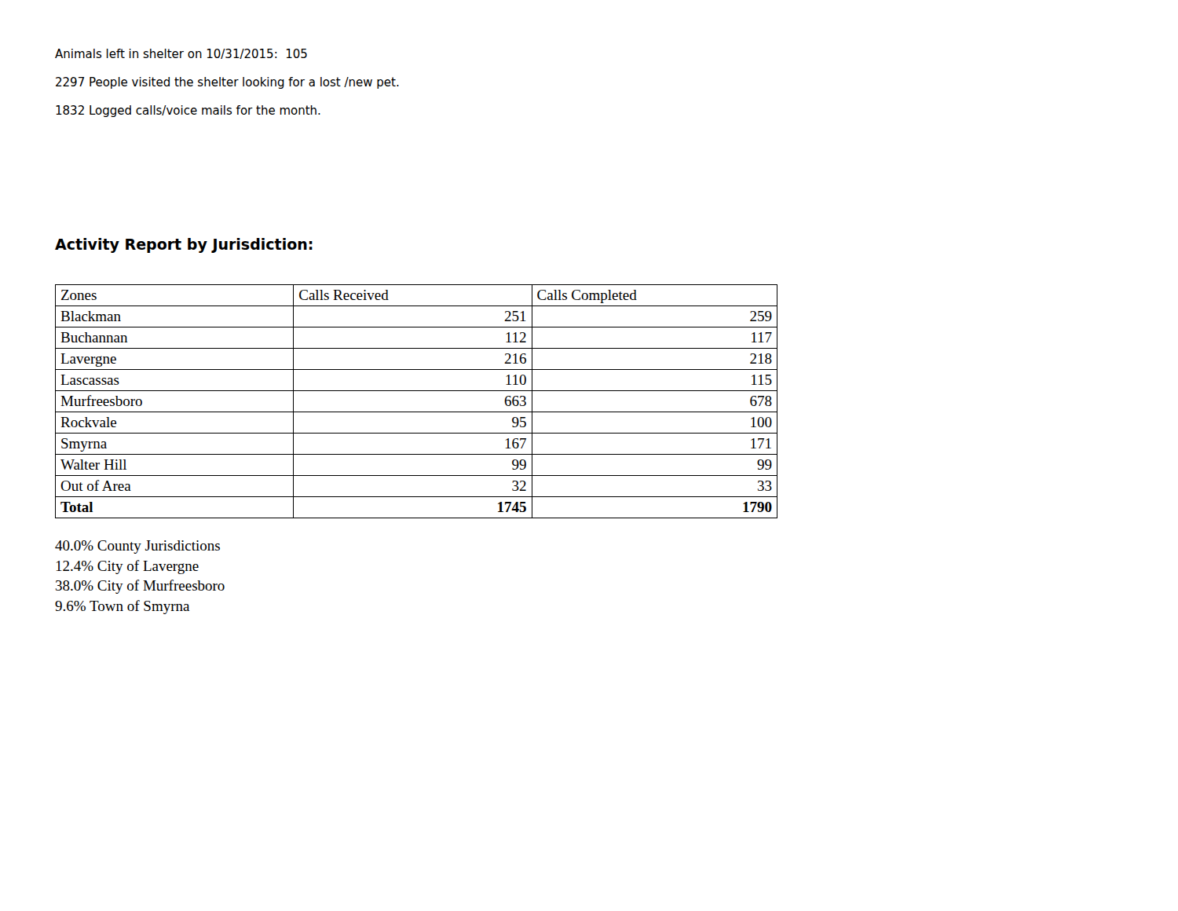Animals left in shelter on 10/31/2015: 105
2297 People visited the shelter looking for a lost /new pet.
1832 Logged calls/voice mails for the month.
Activity Report by Jurisdiction:
| Zones | Calls Received | Calls Completed |
| --- | --- | --- |
| Blackman | 251 | 259 |
| Buchannan | 112 | 117 |
| Lavergne | 216 | 218 |
| Lascassas | 110 | 115 |
| Murfreesboro | 663 | 678 |
| Rockvale | 95 | 100 |
| Smyrna | 167 | 171 |
| Walter Hill | 99 | 99 |
| Out of Area | 32 | 33 |
| Total | 1745 | 1790 |
40.0% County Jurisdictions
12.4% City of Lavergne
38.0% City of Murfreesboro
9.6% Town of Smyrna